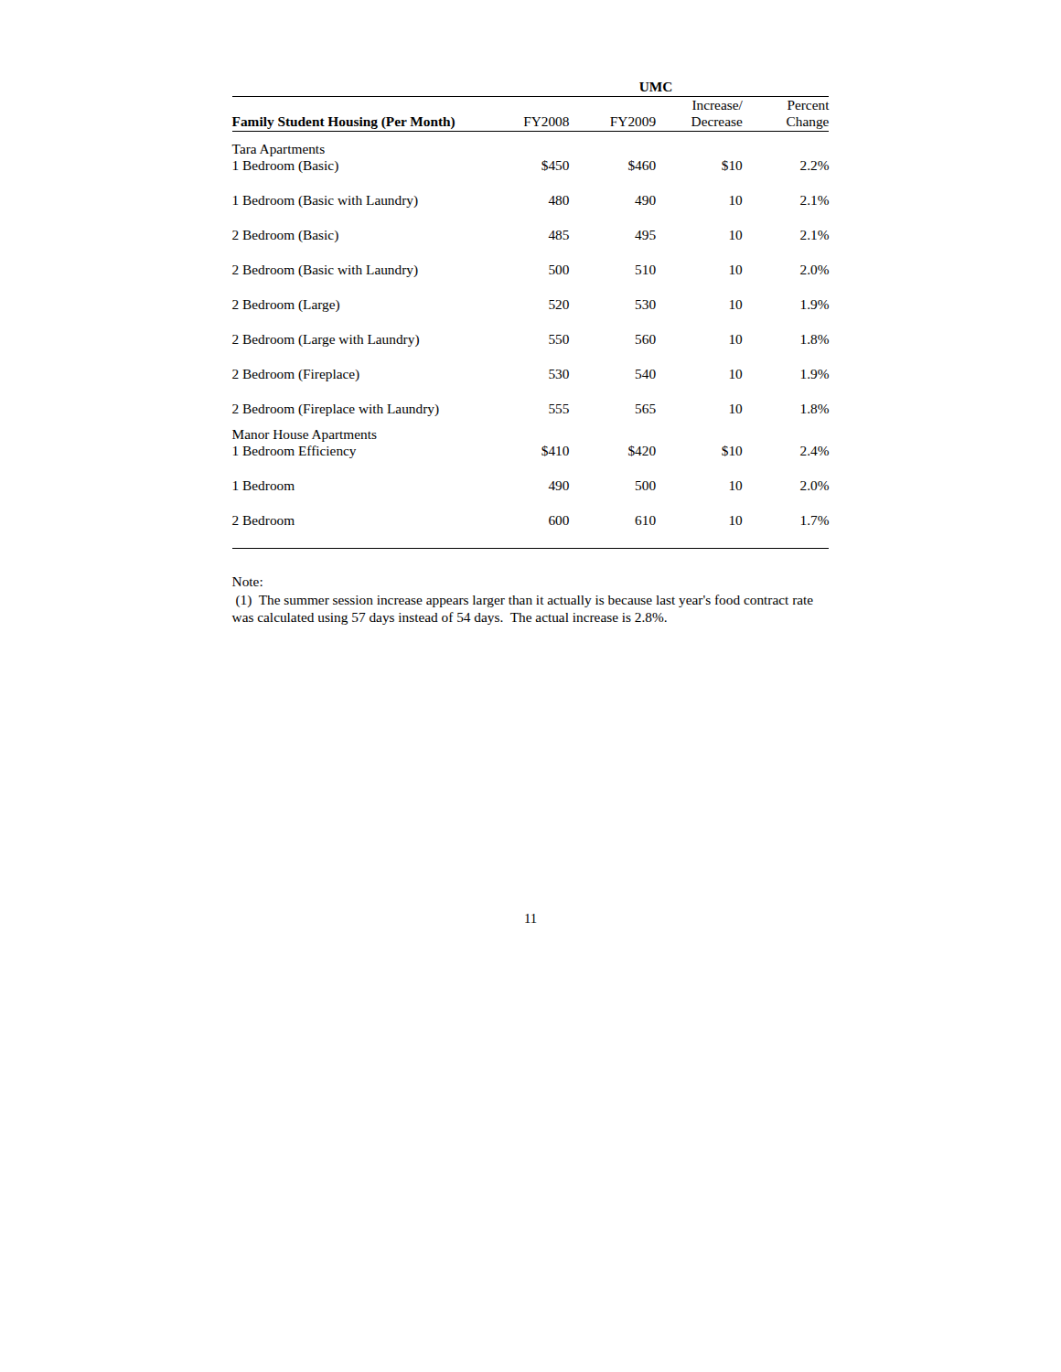| | UMC |
| | | | Increase/ | Percent |
| Family Student Housing (Per Month) | FY2008 | FY2009 | Decrease | Change |
| Tara Apartments | | | | |
| 1 Bedroom (Basic) | $450 | $460 | $10 | 2.2% |
| 1 Bedroom (Basic with Laundry) | 480 | 490 | 10 | 2.1% |
| 2 Bedroom (Basic) | 485 | 495 | 10 | 2.1% |
| 2 Bedroom (Basic with Laundry) | 500 | 510 | 10 | 2.0% |
| 2 Bedroom (Large) | 520 | 530 | 10 | 1.9% |
| 2 Bedroom (Large with Laundry) | 550 | 560 | 10 | 1.8% |
| 2 Bedroom (Fireplace) | 530 | 540 | 10 | 1.9% |
| 2 Bedroom (Fireplace with Laundry) | 555 | 565 | 10 | 1.8% |
| Manor House Apartments | | | | |
| 1 Bedroom Efficiency | $410 | $420 | $10 | 2.4% |
| 1 Bedroom | 490 | 500 | 10 | 2.0% |
| 2 Bedroom | 600 | 610 | 10 | 1.7% |
Note:
(1) The summer session increase appears larger than it actually is because last year's food contract rate was calculated using 57 days instead of 54 days. The actual increase is 2.8%.
11